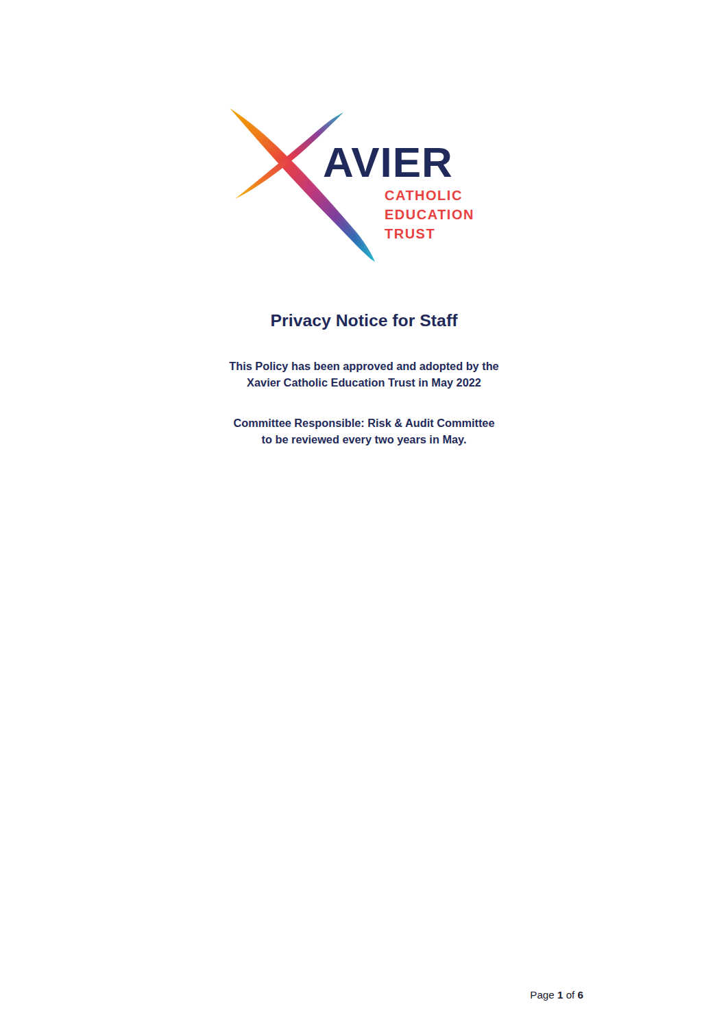AVIER CATHOLIC EDUCATION TRUST
Privacy Notice for Staff
This Policy has been approved and adopted by the
Xavier Catholic Education Trust in May 2022
Committee Responsible: Risk & Audit Committee
to be reviewed every two years in May.
Page 1 of 6